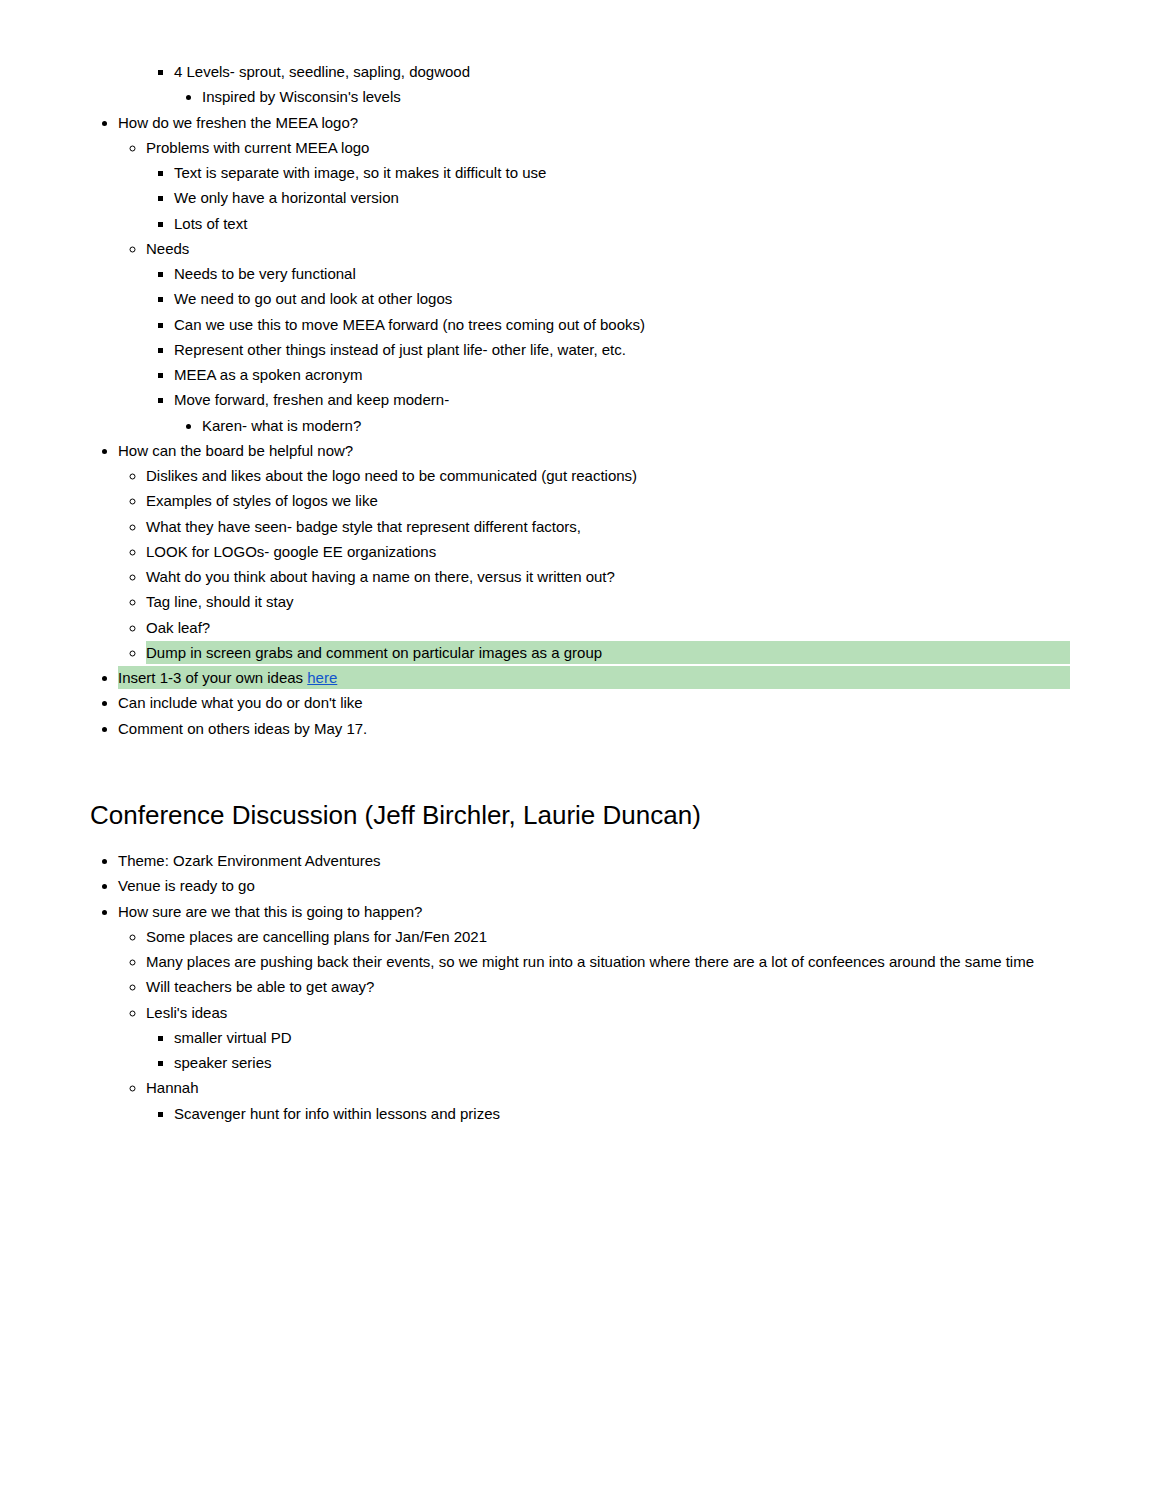4 Levels- sprout, seedline, sapling, dogwood
Inspired by Wisconsin's levels
How do we freshen the MEEA logo?
Problems with current MEEA logo
Text is separate with image, so it makes it difficult to use
We only have a horizontal version
Lots of text
Needs
Needs to be very functional
We need to go out and look at other logos
Can we use this to move MEEA forward (no trees coming out of books)
Represent other things instead of just plant life- other life, water, etc.
MEEA as a spoken acronym
Move forward, freshen and keep modern-
Karen- what is modern?
How can the board be helpful now?
Dislikes and likes about the logo need to be communicated (gut reactions)
Examples of styles of logos we like
What they have seen- badge style that represent different factors,
LOOK for LOGOs- google EE organizations
Waht do you think about having a name on there, versus it written out?
Tag line, should it stay
Oak leaf?
Dump in screen grabs and comment on particular images as a group
Insert 1-3 of your own ideas here
Can include what you do or don't like
Comment on others ideas by May 17.
Conference Discussion (Jeff Birchler, Laurie Duncan)
Theme: Ozark Environment Adventures
Venue is ready to go
How sure are we that this is going to happen?
Some places are cancelling plans for Jan/Fen 2021
Many places are pushing back their events, so we might run into a situation where there are a lot of confeences around the same time
Will teachers be able to get away?
Lesli's ideas
smaller virtual PD
speaker series
Hannah
Scavenger hunt for info within lessons and prizes